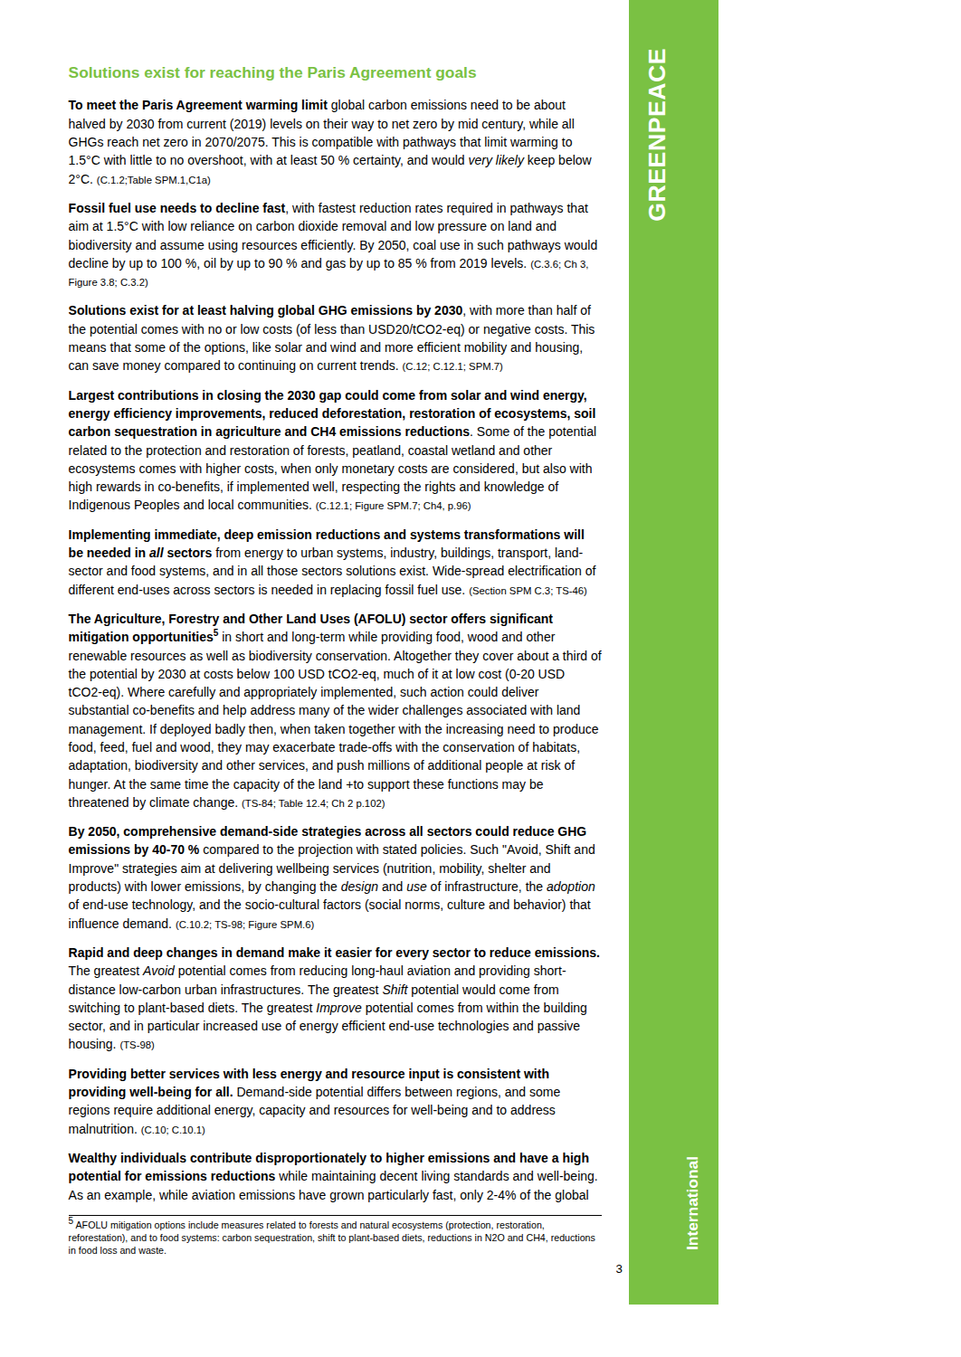GREENPEACE
International
Solutions exist for reaching the Paris Agreement goals
To meet the Paris Agreement warming limit global carbon emissions need to be about halved by 2030 from current (2019) levels on their way to net zero by mid century, while all GHGs reach net zero in 2070/2075. This is compatible with pathways that limit warming to 1.5°C with little to no overshoot, with at least 50 % certainty, and would very likely keep below 2°C. (C.1.2;Table SPM.1,C1a)
Fossil fuel use needs to decline fast, with fastest reduction rates required in pathways that aim at 1.5°C with low reliance on carbon dioxide removal and low pressure on land and biodiversity and assume using resources efficiently. By 2050, coal use in such pathways would decline by up to 100 %, oil by up to 90 % and gas by up to 85 % from 2019 levels. (C.3.6; Ch 3, Figure 3.8; C.3.2)
Solutions exist for at least halving global GHG emissions by 2030, with more than half of the potential comes with no or low costs (of less than USD20/tCO2-eq) or negative costs. This means that some of the options, like solar and wind and more efficient mobility and housing, can save money compared to continuing on current trends. (C.12; C.12.1; SPM.7)
Largest contributions in closing the 2030 gap could come from solar and wind energy, energy efficiency improvements, reduced deforestation, restoration of ecosystems, soil carbon sequestration in agriculture and CH4 emissions reductions. Some of the potential related to the protection and restoration of forests, peatland, coastal wetland and other ecosystems comes with higher costs, when only monetary costs are considered, but also with high rewards in co-benefits, if implemented well, respecting the rights and knowledge of Indigenous Peoples and local communities. (C.12.1; Figure SPM.7; Ch4, p.96)
Implementing immediate, deep emission reductions and systems transformations will be needed in all sectors from energy to urban systems, industry, buildings, transport, land-sector and food systems, and in all those sectors solutions exist. Wide-spread electrification of different end-uses across sectors is needed in replacing fossil fuel use. (Section SPM C.3; TS-46)
The Agriculture, Forestry and Other Land Uses (AFOLU) sector offers significant mitigation opportunities5 in short and long-term while providing food, wood and other renewable resources as well as biodiversity conservation. Altogether they cover about a third of the potential by 2030 at costs below 100 USD tCO2-eq, much of it at low cost (0-20 USD tCO2-eq). Where carefully and appropriately implemented, such action could deliver substantial co-benefits and help address many of the wider challenges associated with land management. If deployed badly then, when taken together with the increasing need to produce food, feed, fuel and wood, they may exacerbate trade-offs with the conservation of habitats, adaptation, biodiversity and other services, and push millions of additional people at risk of hunger. At the same time the capacity of the land +to support these functions may be threatened by climate change. (TS-84; Table 12.4; Ch 2 p.102)
By 2050, comprehensive demand-side strategies across all sectors could reduce GHG emissions by 40-70 % compared to the projection with stated policies. Such "Avoid, Shift and Improve" strategies aim at delivering wellbeing services (nutrition, mobility, shelter and products) with lower emissions, by changing the design and use of infrastructure, the adoption of end-use technology, and the socio-cultural factors (social norms, culture and behavior) that influence demand. (C.10.2; TS-98; Figure SPM.6)
Rapid and deep changes in demand make it easier for every sector to reduce emissions. The greatest Avoid potential comes from reducing long-haul aviation and providing short-distance low-carbon urban infrastructures. The greatest Shift potential would come from switching to plant-based diets. The greatest Improve potential comes from within the building sector, and in particular increased use of energy efficient end-use technologies and passive housing. (TS-98)
Providing better services with less energy and resource input is consistent with providing well-being for all. Demand-side potential differs between regions, and some regions require additional energy, capacity and resources for well-being and to address malnutrition. (C.10; C.10.1)
Wealthy individuals contribute disproportionately to higher emissions and have a high potential for emissions reductions while maintaining decent living standards and well-being. As an example, while aviation emissions have grown particularly fast, only 2-4% of the global
5 AFOLU mitigation options include measures related to forests and natural ecosystems (protection, restoration, reforestation), and to food systems: carbon sequestration, shift to plant-based diets, reductions in N2O and CH4, reductions in food loss and waste.
3